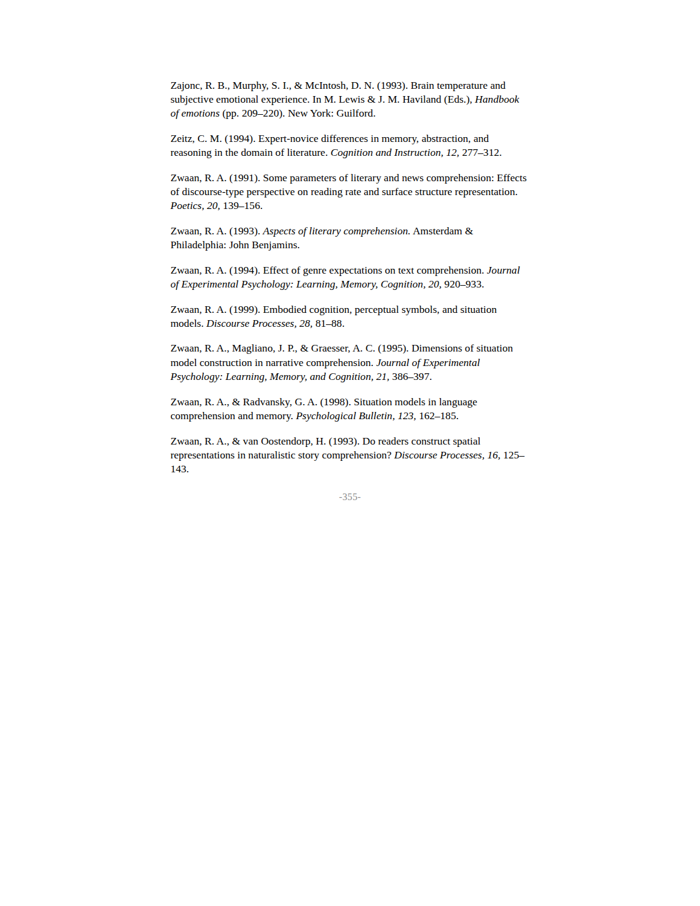Zajonc, R. B., Murphy, S. I., & McIntosh, D. N. (1993). Brain temperature and subjective emotional experience. In M. Lewis & J. M. Haviland (Eds.), Handbook of emotions (pp. 209–220). New York: Guilford.
Zeitz, C. M. (1994). Expert-novice differences in memory, abstraction, and reasoning in the domain of literature. Cognition and Instruction, 12, 277–312.
Zwaan, R. A. (1991). Some parameters of literary and news comprehension: Effects of discourse-type perspective on reading rate and surface structure representation. Poetics, 20, 139–156.
Zwaan, R. A. (1993). Aspects of literary comprehension. Amsterdam & Philadelphia: John Benjamins.
Zwaan, R. A. (1994). Effect of genre expectations on text comprehension. Journal of Experimental Psychology: Learning, Memory, Cognition, 20, 920–933.
Zwaan, R. A. (1999). Embodied cognition, perceptual symbols, and situation models. Discourse Processes, 28, 81–88.
Zwaan, R. A., Magliano, J. P., & Graesser, A. C. (1995). Dimensions of situation model construction in narrative comprehension. Journal of Experimental Psychology: Learning, Memory, and Cognition, 21, 386–397.
Zwaan, R. A., & Radvansky, G. A. (1998). Situation models in language comprehension and memory. Psychological Bulletin, 123, 162–185.
Zwaan, R. A., & van Oostendorp, H. (1993). Do readers construct spatial representations in naturalistic story comprehension? Discourse Processes, 16, 125–143.
-355-